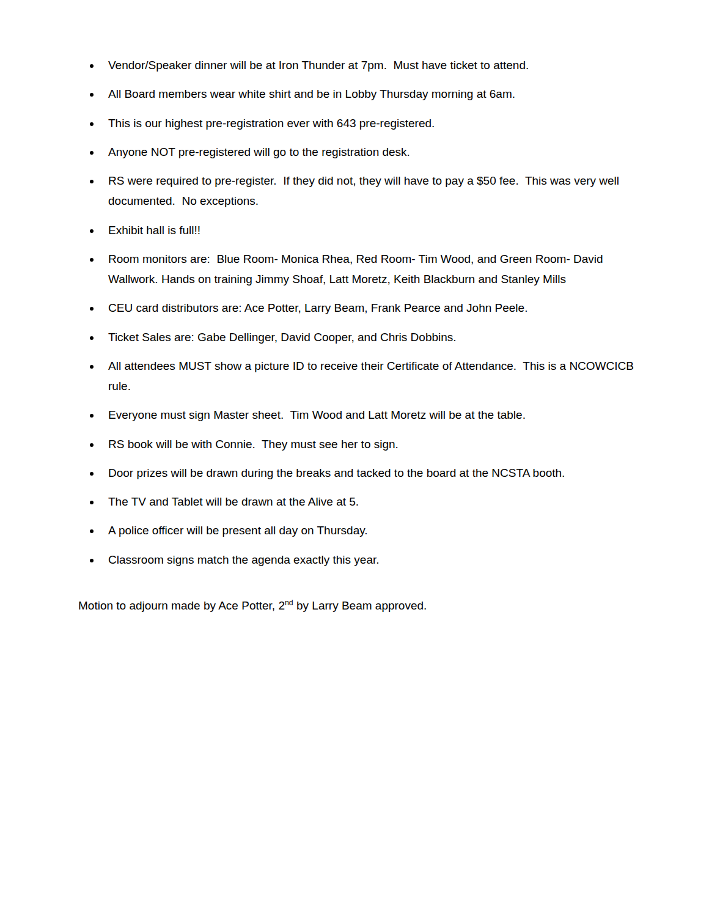Vendor/Speaker dinner will be at Iron Thunder at 7pm. Must have ticket to attend.
All Board members wear white shirt and be in Lobby Thursday morning at 6am.
This is our highest pre-registration ever with 643 pre-registered.
Anyone NOT pre-registered will go to the registration desk.
RS were required to pre-register. If they did not, they will have to pay a $50 fee. This was very well documented. No exceptions.
Exhibit hall is full!!
Room monitors are: Blue Room- Monica Rhea, Red Room- Tim Wood, and Green Room- David Wallwork. Hands on training Jimmy Shoaf, Latt Moretz, Keith Blackburn and Stanley Mills
CEU card distributors are: Ace Potter, Larry Beam, Frank Pearce and John Peele.
Ticket Sales are: Gabe Dellinger, David Cooper, and Chris Dobbins.
All attendees MUST show a picture ID to receive their Certificate of Attendance. This is a NCOWCICB rule.
Everyone must sign Master sheet. Tim Wood and Latt Moretz will be at the table.
RS book will be with Connie. They must see her to sign.
Door prizes will be drawn during the breaks and tacked to the board at the NCSTA booth.
The TV and Tablet will be drawn at the Alive at 5.
A police officer will be present all day on Thursday.
Classroom signs match the agenda exactly this year.
Motion to adjourn made by Ace Potter, 2nd by Larry Beam approved.